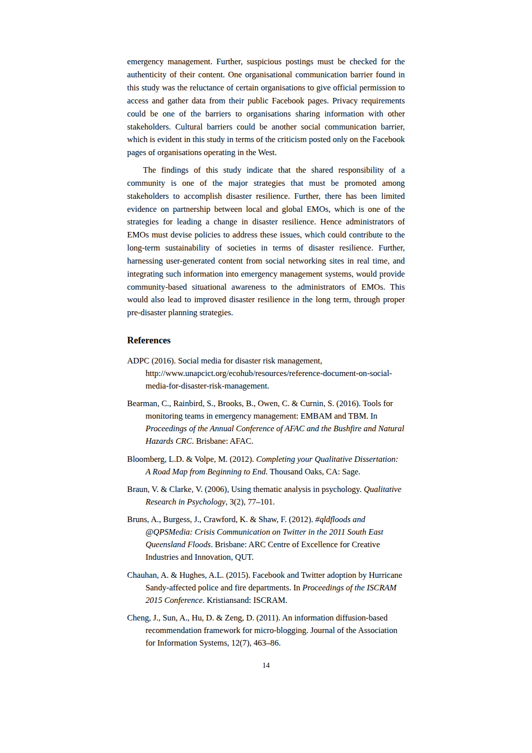emergency management. Further, suspicious postings must be checked for the authenticity of their content. One organisational communication barrier found in this study was the reluctance of certain organisations to give official permission to access and gather data from their public Facebook pages. Privacy requirements could be one of the barriers to organisations sharing information with other stakeholders. Cultural barriers could be another social communication barrier, which is evident in this study in terms of the criticism posted only on the Facebook pages of organisations operating in the West.
The findings of this study indicate that the shared responsibility of a community is one of the major strategies that must be promoted among stakeholders to accomplish disaster resilience. Further, there has been limited evidence on partnership between local and global EMOs, which is one of the strategies for leading a change in disaster resilience. Hence administrators of EMOs must devise policies to address these issues, which could contribute to the long-term sustainability of societies in terms of disaster resilience. Further, harnessing user-generated content from social networking sites in real time, and integrating such information into emergency management systems, would provide community-based situational awareness to the administrators of EMOs. This would also lead to improved disaster resilience in the long term, through proper pre-disaster planning strategies.
References
ADPC (2016). Social media for disaster risk management, http://www.unapcict.org/ecohub/resources/reference-document-on-social-media-for-disaster-risk-management.
Bearman, C., Rainbird, S., Brooks, B., Owen, C. & Curnin, S. (2016). Tools for monitoring teams in emergency management: EMBAM and TBM. In Proceedings of the Annual Conference of AFAC and the Bushfire and Natural Hazards CRC. Brisbane: AFAC.
Bloomberg, L.D. & Volpe, M. (2012). Completing your Qualitative Dissertation: A Road Map from Beginning to End. Thousand Oaks, CA: Sage.
Braun, V. & Clarke, V. (2006), Using thematic analysis in psychology. Qualitative Research in Psychology, 3(2), 77–101.
Bruns, A., Burgess, J., Crawford, K. & Shaw, F. (2012). #qldfloods and @QPSMedia: Crisis Communication on Twitter in the 2011 South East Queensland Floods. Brisbane: ARC Centre of Excellence for Creative Industries and Innovation, QUT.
Chauhan, A. & Hughes, A.L. (2015). Facebook and Twitter adoption by Hurricane Sandy-affected police and fire departments. In Proceedings of the ISCRAM 2015 Conference. Kristiansand: ISCRAM.
Cheng, J., Sun, A., Hu, D. & Zeng, D. (2011). An information diffusion-based recommendation framework for micro-blogging. Journal of the Association for Information Systems, 12(7), 463–86.
14